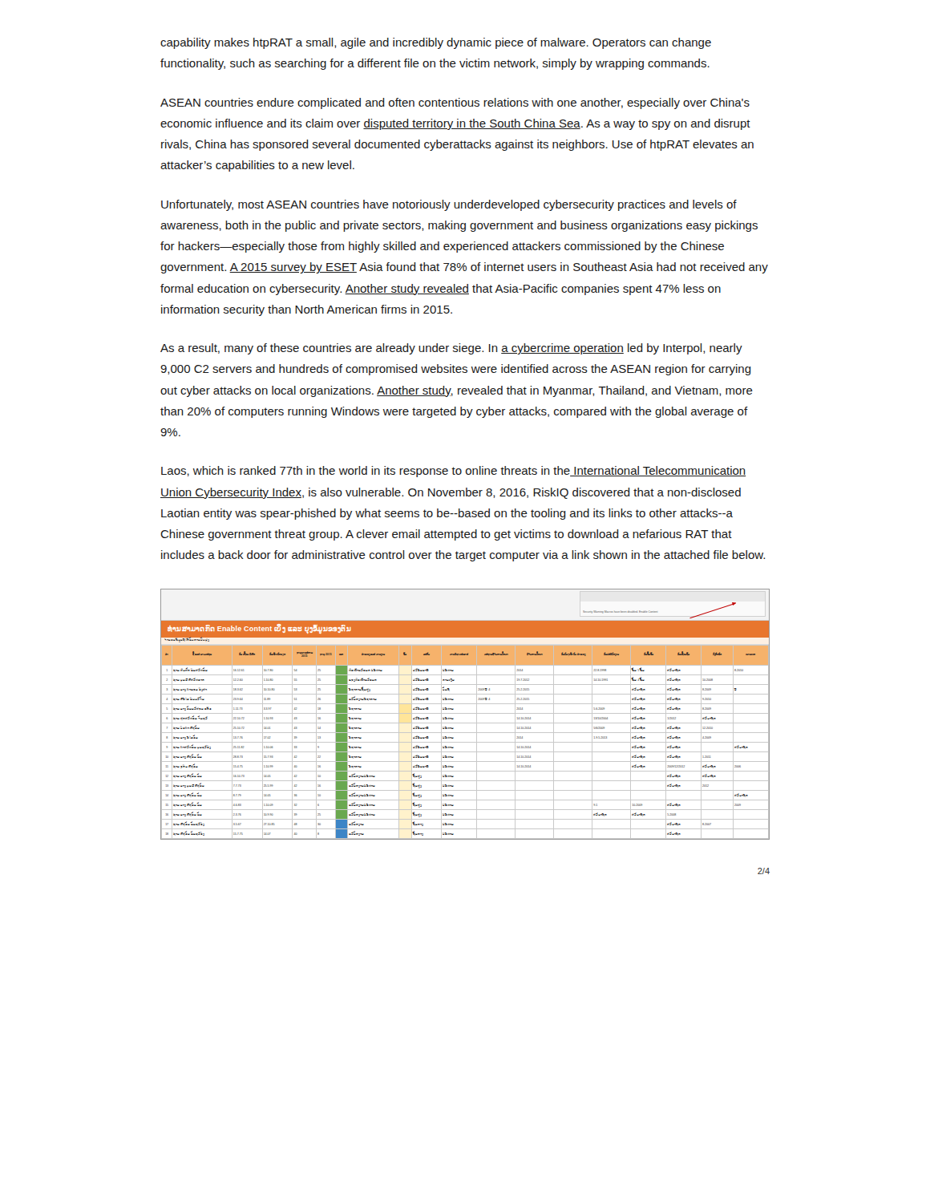capability makes htpRAT a small, agile and incredibly dynamic piece of malware. Operators can change functionality, such as searching for a different file on the victim network, simply by wrapping commands.
ASEAN countries endure complicated and often contentious relations with one another, especially over China's economic influence and its claim over disputed territory in the South China Sea. As a way to spy on and disrupt rivals, China has sponsored several documented cyberattacks against its neighbors. Use of htpRAT elevates an attacker’s capabilities to a new level.
Unfortunately, most ASEAN countries have notoriously underdeveloped cybersecurity practices and levels of awareness, both in the public and private sectors, making government and business organizations easy pickings for hackers—especially those from highly skilled and experienced attackers commissioned by the Chinese government. A 2015 survey by ESET Asia found that 78% of internet users in Southeast Asia had not received any formal education on cybersecurity. Another study revealed that Asia-Pacific companies spent 47% less on information security than North American firms in 2015.
As a result, many of these countries are already under siege. In a cybercrime operation led by Interpol, nearly 9,000 C2 servers and hundreds of compromised websites were identified across the ASEAN region for carrying out cyber attacks on local organizations. Another study, revealed that in Myanmar, Thailand, and Vietnam, more than 20% of computers running Windows were targeted by cyber attacks, compared with the global average of 9%.
Laos, which is ranked 77th in the world in its response to online threats in the International Telecommunication Union Cybersecurity Index, is also vulnerable. On November 8, 2016, RiskIQ discovered that a non-disclosed Laotian entity was spear-phished by what seems to be--based on the tooling and its links to other attacks--a Chinese government threat group. A clever email attempted to get victims to download a nefarious RAT that includes a back door for administrative control over the target computer via a link shown in the attached file below.
ທ່ານສາມາດກົດ Enable Content ເບິ່ງ ແລະ ບຸງຂໍ້ມູນຂອງຕົນ
ຈຳນວນຂໍ້ມູນທີ່ໄດ້ຮັບການປັບປຸງ
| ລຳ | ຊື່ ແລະ ນາມສະກຸນ | ວັນ ເດືອນ ປີເກີດ | ວັນເຂົ້າເຮັດວຽກ | ອາຍຸຮາຊະການ 2015 | ອາຍຸ 2015 | ເພດ | ຕຳແໜ່ງ ແລະ ສາຍງານ | ຂັ້ນ | ລະດັບ | ສາຍວິຊາສະເພາະ | ສະຖານທີ່ຈົບການສຶກສາ | ປີຈົບການສຶກສາ | ວັນບັນຈຸເຂົ້າຮັບ ຕຳແໜ່ງ | ວັນປະຕິບັດງານ | ວັນຂຶ້ນຂັ້ນ | ວັນເລື່ອນຊັ້ນ | ສັງກັດພັກ | ໝາຍເຫດ |
| --- | --- | --- | --- | --- | --- | --- | --- | --- | --- | --- | --- | --- | --- | --- | --- | --- | --- | --- |
| 1 | ທ່ານ ສົມສັກ ພົນສະຫວັນ | 16.12.61 | 10.7.80 | 54 | 25 | | ຫົວໜ້າພະແນກ ບໍລິຫານ | | ປະລິນຍາຕີ | ບໍລິຫານ | | 2014 | | 22.8.1998 | ຂັ້ນ 5 ຂັ້ນ | ສະມາຊິກ | | 8.2010 |
| 2 | ທ່ານ ບຸນມີ ສີສະຫວາດ | 12.2.60 | 1.10.80 | 55 | 25 | | ຮອງຫົວໜ້າພະແນກ | | ປະລິນຍາຕີ | ການເງິນ | | 19.7.2012 | | 14.10.1991 | ຂັ້ນ 4 ຂັ້ນ | ສະມາຊິກ | 10.2008 | |
| 3 | ທ່ານ ນາງ ຄຳພອນ ວົງສາ | 18.3.62 | 10.10.80 | 53 | 25 | | ວິຊາການຊັ້ນສູງ | | ປະລິນຍາຕີ | ບັນຊີ | 2009 ປີ 4 | 25.2.2015 | | | ສະມາຊິກ | ສະມາຊິກ | 8.2009 | ປີ |
| 4 | ທ່ານ ສີວິໄລ ພົມມະຈັນ | 23.9.64 | 11.89 | 51 | 26 | | ພະນັກງານວິຊາການ | | ປະລິນຍາຕີ | ບໍລິຫານ | 2009 ປີ 4 | 25.2.2015 | | | ສະມາຊິກ | ສະມາຊິກ | 9.2010 | |
| 5 | ທ່ານ ນາງ ວັນນະສອນ ແກ້ວ | 1.11.73 | 3.3.97 | 42 | 18 | | ວິຊາການ | | ປະລິນຍາຕີ | ບໍລິຫານ | | 2014 | | 5.6.2009 | ສະມາຊິກ | ສະມາຊິກ | 8.2009 | |
| 6 | ທ່ານ ສຸກສະຫວັນ ຈັນທະ | 22.10.72 | 1.10.93 | 43 | 16 | | ວິຊາການ | | ປະລິນຍາຕີ | ບໍລິຫານ | | 14.10.2014 | | 13/10/2004 | ສະມາຊິກ | 1/2012 | ສະມາຊິກ | |
| 7 | ທ່ານ ບົວຄຳ ສີສຸວັນ | 25.10.72 | 14.01 | 43 | 14 | | ວິຊາການ | | ປະລິນຍາຕີ | ບໍລິຫານ | | 14.10.2014 | | 5/6/2009 | ສະມາຊິກ | ສະມາຊິກ | 12.2010 | |
| 8 | ທ່ານ ນາງ ວິໄລວັນ | 13.7.76 | 17.02 | 39 | 13 | | ວິຊາການ | | ປະລິນຍາຕີ | ບໍລິຫານ | | 2014 | | 1.9.5.2013 | ສະມາຊິກ | ສະມາຊິກ | 4.2009 | |
| 9 | ທ່ານ ຄຳສະຫວັນ ບຸນທະວົງ | 25.11.82 | 1.10.06 | 33 | 9 | | ວິຊາການ | | ປະລິນຍາຕີ | ບໍລິຫານ | | 14.10.2014 | | | ສະມາຊິກ | ສະມາຊິກ | | ສະມາຊິກ |
| 10 | ທ່ານ ນາງ ສີສຸວັນ ພັນ | 28.8.73 | 15.7.93 | 42 | 22 | | ວິຊາການ | | ປະລິນຍາຕີ | ບໍລິຫານ | | 14.10.2014 | | | ສະມາຊິກ | ສະມາຊິກ | 1.2011 | |
| 11 | ທ່ານ ອຸດົມ ສີສຸວັນ | 15.4.75 | 1.10.99 | 40 | 16 | | ວິຊາການ | | ປະລິນຍາຕີ | ບໍລິຫານ | | 14.10.2014 | | | ສະມາຊິກ | 2009/12/2012 | ສະມາຊິກ | 2006 |
| 12 | ທ່ານ ນາງ ສີສຸວັນ ພັນ | 16.10.73 | 14.05 | 42 | 10 | | ພະນັກງານບໍລິຫານ | | ຊັ້ນສູງ | ບໍລິຫານ | | | | | | ສະມາຊິກ | ສະມາຊິກ | |
| 13 | ທ່ານ ນາງ ບຸນມີ ສີສຸວັນ | 7.7.73 | 25.5.99 | 42 | 16 | | ພະນັກງານບໍລິຫານ | | ຊັ້ນສູງ | ບໍລິຫານ | | | | | | ສະມາຊິກ | 2012 | |
| 14 | ທ່ານ ນາງ ສີສຸວັນ ພັນ | 8.7.79 | 14.05 | 36 | 10 | | ພະນັກງານບໍລິຫານ | | ຊັ້ນສູງ | ບໍລິຫານ | | | | | | | | ສະມາຊິກ |
| 15 | ທ່ານ ນາງ ສີສຸວັນ ພັນ | 4.6.83 | 1.10.09 | 32 | 6 | | ພະນັກງານບໍລິຫານ | | ຊັ້ນສູງ | ບໍລິຫານ | | | | 9.1 | 10.2009 | ສະມາຊິກ | | 2009 |
| 16 | ທ່ານ ນາງ ສີສຸວັນ ພັນ | 2.3.76 | 10.9.90 | 39 | 25 | | ພະນັກງານບໍລິຫານ | | ຊັ້ນສູງ | ບໍລິຫານ | | | | ສະມາຊິກ | ສະມາຊິກ | 5.2008 | | |
| 17 | ທ່ານ ສີສຸວັນ ພັນທະວົງ | 3.5.67 | 27.10.85 | 48 | 30 | | ພະນັກງານ | | ຊັ້ນກາງ | ບໍລິຫານ | | | | | | ສະມາຊິກ | 8.2007 | |
| 18 | ທ່ານ ສີສຸວັນ ພັນທະວົງ | 15.7.75 | 14.07 | 40 | 8 | | ພະນັກງານ | | ຊັ້ນກາງ | ບໍລິຫານ | | | | | | ສະມາຊິກ | | |
2/4